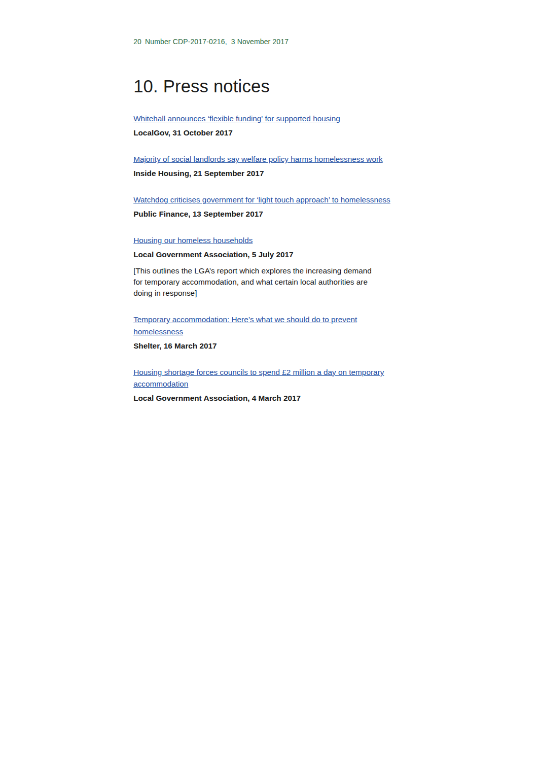20 Number CDP-2017-0216, 3 November 2017
10. Press notices
Whitehall announces ‘flexible funding' for supported housing
LocalGov, 31 October 2017
Majority of social landlords say welfare policy harms homelessness work
Inside Housing, 21 September 2017
Watchdog criticises government for ‘light touch approach’ to homelessness
Public Finance, 13 September 2017
Housing our homeless households
Local Government Association, 5 July 2017
[This outlines the LGA’s report which explores the increasing demand for temporary accommodation, and what certain local authorities are doing in response]
Temporary accommodation: Here’s what we should do to prevent homelessness
Shelter, 16 March 2017
Housing shortage forces councils to spend £2 million a day on temporary accommodation
Local Government Association, 4 March 2017